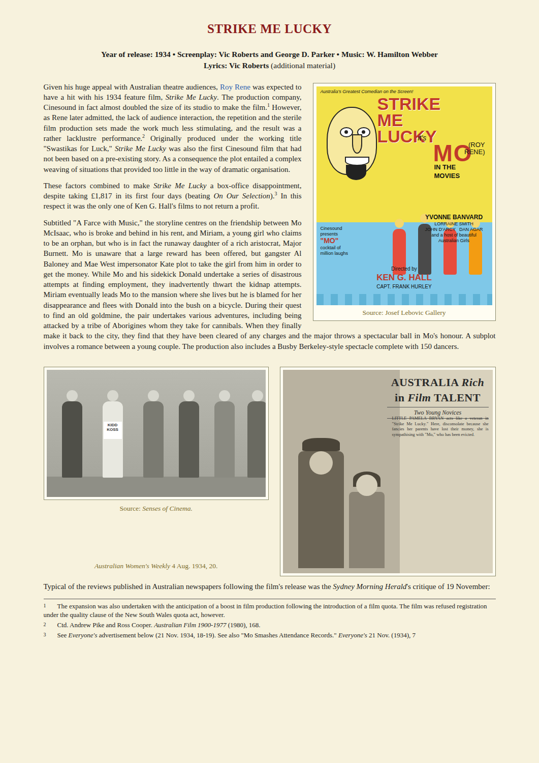STRIKE ME LUCKY
Year of release: 1934 • Screenplay: Vic Roberts and George D. Parker • Music: W. Hamilton Webber
Lyrics: Vic Roberts (additional material)
Australia's Greatest Comedian on the Screen!
STRIKE
ME
LUCKY
it's
MO
(ROY
RENE)
IN THE
MOVIES
YVONNE BANVARD
LORRAINE SMITH
JOHN D'ARCY DAN AGAR
and a host of beautiful
Australian Girls
Cinesound
presents
"MO"
cocktail of
million laughs
Directed by
KEN G. HALL
CAPT. FRANK HURLEY
Source: Josef Lebovic Gallery
Given his huge appeal with Australian theatre audiences, Roy Rene was expected to have a hit with his 1934 feature film, Strike Me Lucky. The production company, Cinesound in fact almost doubled the size of its studio to make the film.1 However, as Rene later admitted, the lack of audience interaction, the repetition and the sterile film production sets made the work much less stimulating, and the result was a rather lacklustre performance.2 Originally produced under the working title "Swastikas for Luck," Strike Me Lucky was also the first Cinesound film that had not been based on a pre-existing story. As a consequence the plot entailed a complex weaving of situations that provided too little in the way of dramatic organisation.
These factors combined to make Strike Me Lucky a box-office disappointment, despite taking £1,817 in its first four days (beating On Our Selection).3 In this respect it was the only one of Ken G. Hall's films to not return a profit.
Subtitled "A Farce with Music," the storyline centres on the friendship between Mo McIsaac, who is broke and behind in his rent, and Miriam, a young girl who claims to be an orphan, but who is in fact the runaway daughter of a rich aristocrat, Major Burnett. Mo is unaware that a large reward has been offered, but gangster Al Baloney and Mae West impersonator Kate plot to take the girl from him in order to get the money. While Mo and his sidekick Donald undertake a series of disastrous attempts at finding employment, they inadvertently thwart the kidnap attempts. Miriam eventually leads Mo to the mansion where she lives but he is blamed for her disappearance and flees with Donald into the bush on a bicycle. During their quest to find an old goldmine, the pair undertakes various adventures, including being attacked by a tribe of Aborigines whom they take for cannibals. When they finally make it back to the city, they find that they have been cleared of any charges and the major throws a spectacular ball in Mo's honour. A subplot involves a romance between a young couple. The production also includes a Busby Berkeley-style spectacle complete with 150 dancers.
KIDD
KOSS
Source: Senses of Cinema.
Australian Women's Weekly 4 Aug. 1934, 20.
AUSTRALIA Rich
in Film TALENT
Two Young Novices
LITTLE PAMELA BRYAN acts like a veteran in "Strike Me Lucky." Here, disconsolate because she fancies her parents have lost their money, she is sympathising with "Mo," who has been evicted.
Typical of the reviews published in Australian newspapers following the film's release was the Sydney Morning Herald's critique of 19 November:
1 The expansion was also undertaken with the anticipation of a boost in film production following the introduction of a film quota. The film was refused registration under the quality clause of the New South Wales quota act, however.
2 Ctd. Andrew Pike and Ross Cooper. Australian Film 1900-1977 (1980), 168.
3 See Everyone's advertisement below (21 Nov. 1934, 18-19). See also "Mo Smashes Attendance Records." Everyone's 21 Nov. (1934), 7